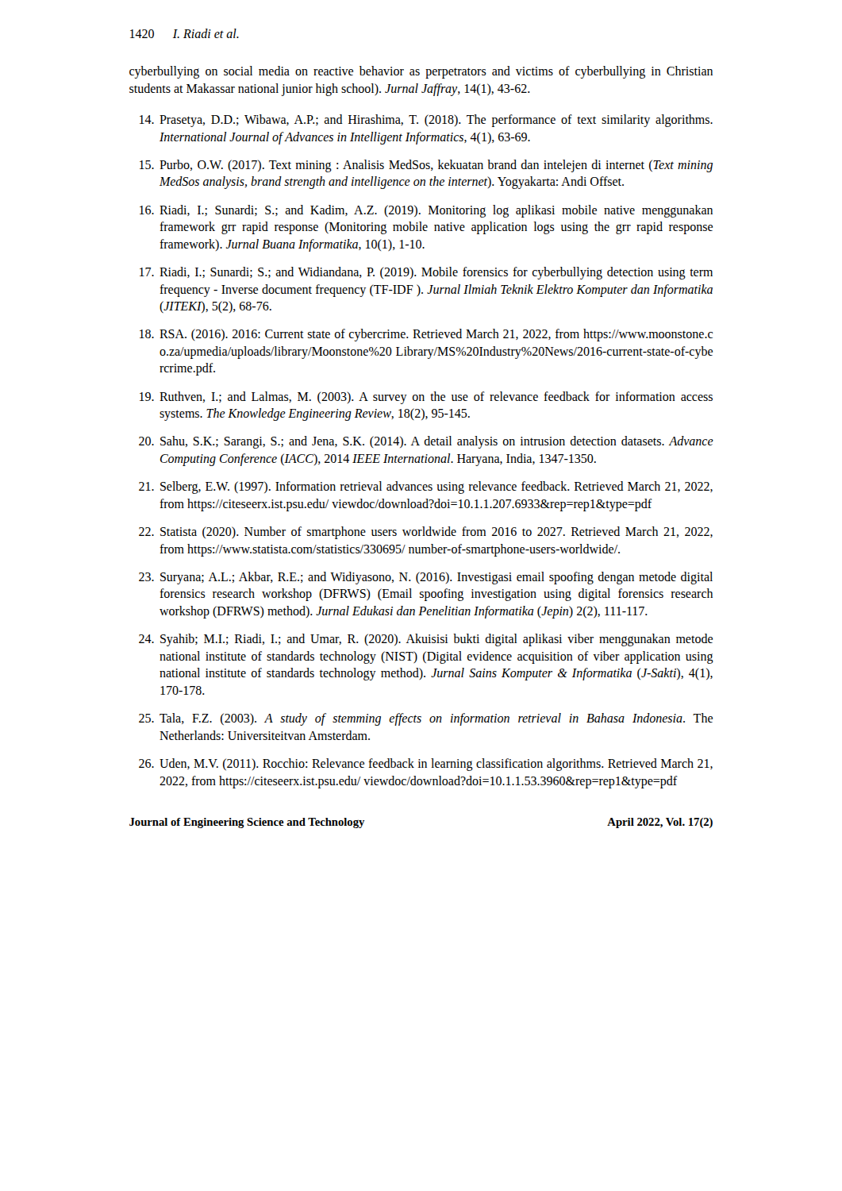1420 I. Riadi et al.
cyberbullying on social media on reactive behavior as perpetrators and victims of cyberbullying in Christian students at Makassar national junior high school). Jurnal Jaffray, 14(1), 43-62.
14. Prasetya, D.D.; Wibawa, A.P.; and Hirashima, T. (2018). The performance of text similarity algorithms. International Journal of Advances in Intelligent Informatics, 4(1), 63-69.
15. Purbo, O.W. (2017). Text mining : Analisis MedSos, kekuatan brand dan intelejen di internet (Text mining MedSos analysis, brand strength and intelligence on the internet). Yogyakarta: Andi Offset.
16. Riadi, I.; Sunardi; S.; and Kadim, A.Z. (2019). Monitoring log aplikasi mobile native menggunakan framework grr rapid response (Monitoring mobile native application logs using the grr rapid response framework). Jurnal Buana Informatika, 10(1), 1-10.
17. Riadi, I.; Sunardi; S.; and Widiandana, P. (2019). Mobile forensics for cyberbullying detection using term frequency - Inverse document frequency (TF-IDF ). Jurnal Ilmiah Teknik Elektro Komputer dan Informatika (JITEKI), 5(2), 68-76.
18. RSA. (2016). 2016: Current state of cybercrime. Retrieved March 21, 2022, from https://www.moonstone.co.za/upmedia/uploads/library/Moonstone%20 Library/MS%20Industry%20News/2016-current-state-of-cybercrime.pdf.
19. Ruthven, I.; and Lalmas, M. (2003). A survey on the use of relevance feedback for information access systems. The Knowledge Engineering Review, 18(2), 95-145.
20. Sahu, S.K.; Sarangi, S.; and Jena, S.K. (2014). A detail analysis on intrusion detection datasets. Advance Computing Conference (IACC), 2014 IEEE International. Haryana, India, 1347-1350.
21. Selberg, E.W. (1997). Information retrieval advances using relevance feedback. Retrieved March 21, 2022, from https://citeseerx.ist.psu.edu/ viewdoc/download?doi=10.1.1.207.6933&rep=rep1&type=pdf
22. Statista (2020). Number of smartphone users worldwide from 2016 to 2027. Retrieved March 21, 2022, from https://www.statista.com/statistics/330695/ number-of-smartphone-users-worldwide/.
23. Suryana; A.L.; Akbar, R.E.; and Widiyasono, N. (2016). Investigasi email spoofing dengan metode digital forensics research workshop (DFRWS) (Email spoofing investigation using digital forensics research workshop (DFRWS) method). Jurnal Edukasi dan Penelitian Informatika (Jepin) 2(2), 111-117.
24. Syahib; M.I.; Riadi, I.; and Umar, R. (2020). Akuisisi bukti digital aplikasi viber menggunakan metode national institute of standards technology (NIST) (Digital evidence acquisition of viber application using national institute of standards technology method). Jurnal Sains Komputer & Informatika (J-Sakti), 4(1), 170-178.
25. Tala, F.Z. (2003). A study of stemming effects on information retrieval in Bahasa Indonesia. The Netherlands: Universiteitvan Amsterdam.
26. Uden, M.V. (2011). Rocchio: Relevance feedback in learning classification algorithms. Retrieved March 21, 2022, from https://citeseerx.ist.psu.edu/ viewdoc/download?doi=10.1.1.53.3960&rep=rep1&type=pdf
Journal of Engineering Science and Technology April 2022, Vol. 17(2)